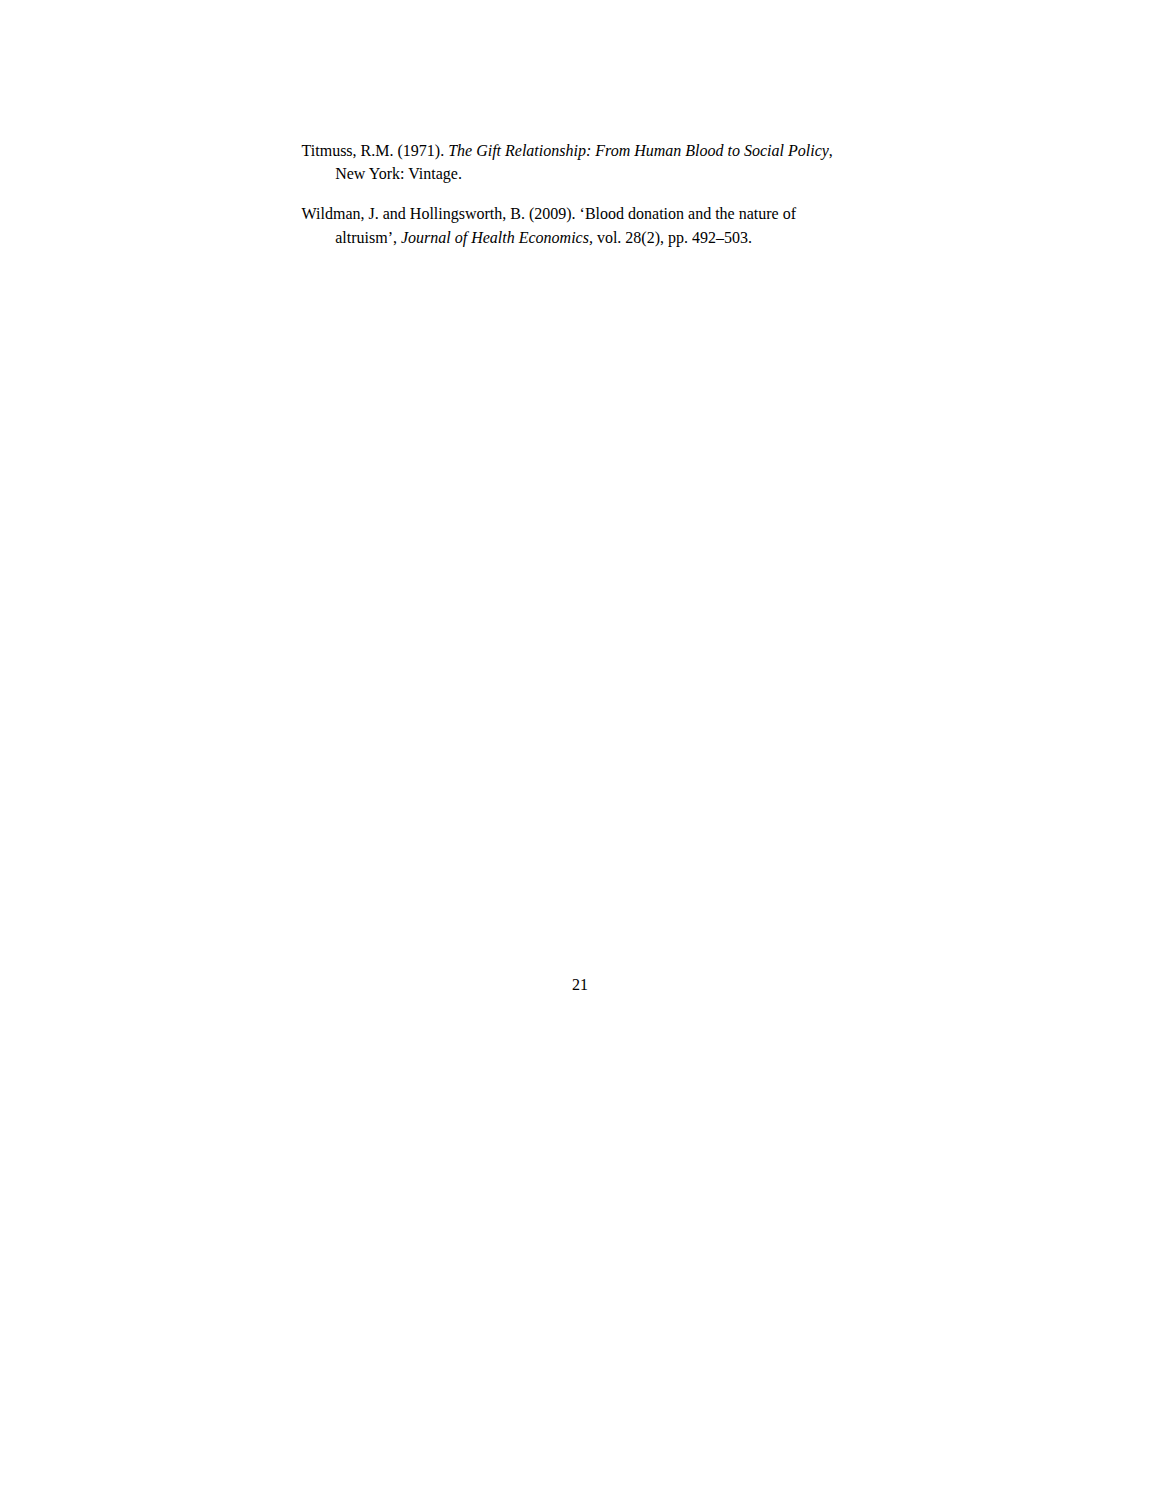Titmuss, R.M. (1971). The Gift Relationship: From Human Blood to Social Policy, New York: Vintage.
Wildman, J. and Hollingsworth, B. (2009). ‘Blood donation and the nature of altruism’, Journal of Health Economics, vol. 28(2), pp. 492–503.
21